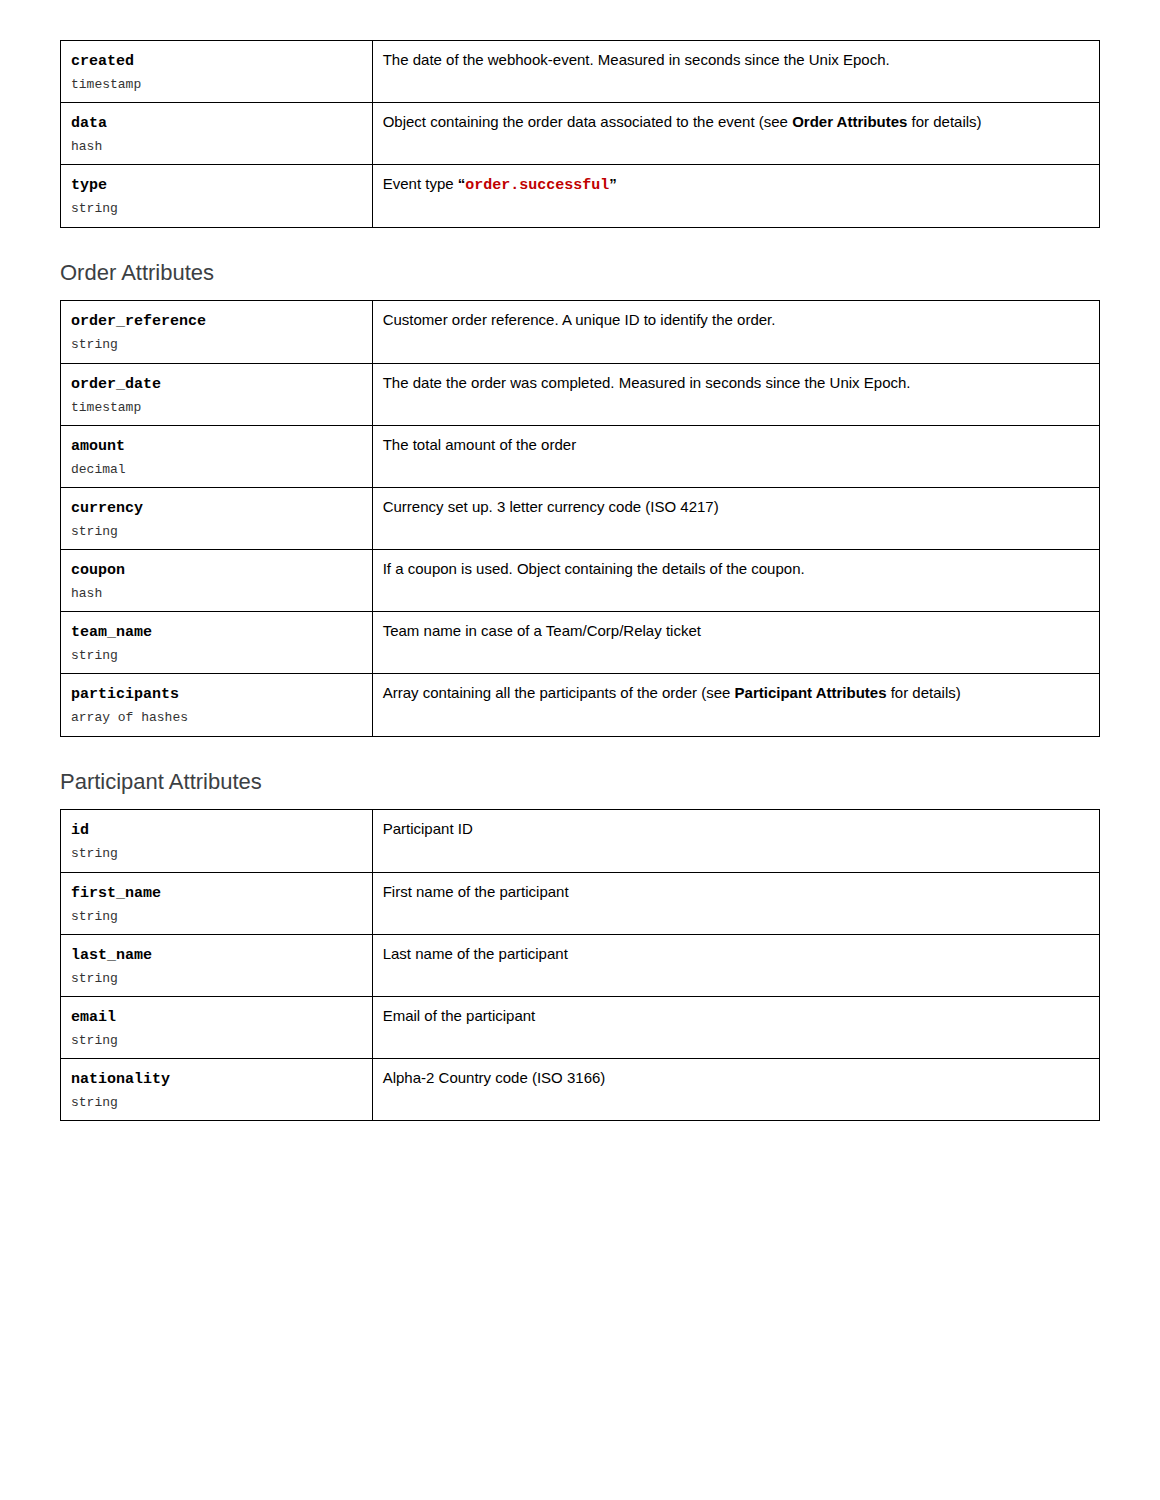| created timestamp | The date of the webhook-event. Measured in seconds since the Unix Epoch. |
| data hash | Object containing the order data associated to the event (see Order Attributes for details) |
| type string | Event type “ order.successful ” |
Order Attributes
| order_reference string | Customer order reference. A unique ID to identify the order. |
| order_date timestamp | The date the order was completed. Measured in seconds since the Unix Epoch. |
| amount decimal | The total amount of the order |
| currency string | Currency set up. 3 letter currency code (ISO 4217) |
| coupon hash | If a coupon is used. Object containing the details of the coupon. |
| team_name string | Team name in case of a Team/Corp/Relay ticket |
| participants array of hashes | Array containing all the participants of the order (see Participant Attributes for details) |
Participant Attributes
| id string | Participant ID |
| first_name string | First name of the participant |
| last_name string | Last name of the participant |
| email string | Email of the participant |
| nationality string | Alpha-2 Country code (ISO 3166) |